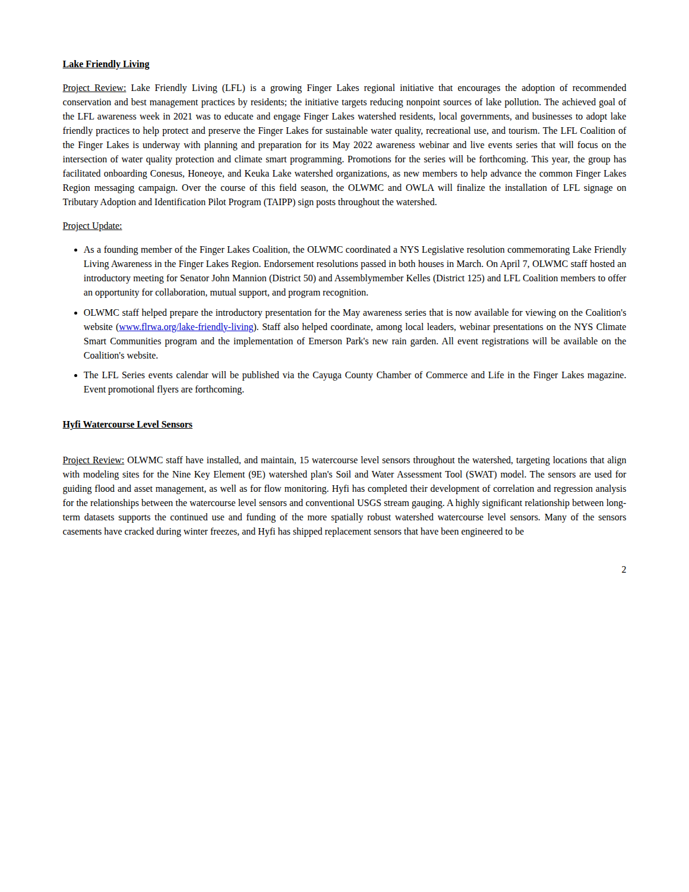Lake Friendly Living
Project Review: Lake Friendly Living (LFL) is a growing Finger Lakes regional initiative that encourages the adoption of recommended conservation and best management practices by residents; the initiative targets reducing nonpoint sources of lake pollution. The achieved goal of the LFL awareness week in 2021 was to educate and engage Finger Lakes watershed residents, local governments, and businesses to adopt lake friendly practices to help protect and preserve the Finger Lakes for sustainable water quality, recreational use, and tourism. The LFL Coalition of the Finger Lakes is underway with planning and preparation for its May 2022 awareness webinar and live events series that will focus on the intersection of water quality protection and climate smart programming. Promotions for the series will be forthcoming. This year, the group has facilitated onboarding Conesus, Honeoye, and Keuka Lake watershed organizations, as new members to help advance the common Finger Lakes Region messaging campaign. Over the course of this field season, the OLWMC and OWLA will finalize the installation of LFL signage on Tributary Adoption and Identification Pilot Program (TAIPP) sign posts throughout the watershed.
Project Update:
As a founding member of the Finger Lakes Coalition, the OLWMC coordinated a NYS Legislative resolution commemorating Lake Friendly Living Awareness in the Finger Lakes Region. Endorsement resolutions passed in both houses in March. On April 7, OLWMC staff hosted an introductory meeting for Senator John Mannion (District 50) and Assemblymember Kelles (District 125) and LFL Coalition members to offer an opportunity for collaboration, mutual support, and program recognition.
OLWMC staff helped prepare the introductory presentation for the May awareness series that is now available for viewing on the Coalition's website (www.flrwa.org/lake-friendly-living). Staff also helped coordinate, among local leaders, webinar presentations on the NYS Climate Smart Communities program and the implementation of Emerson Park's new rain garden. All event registrations will be available on the Coalition's website.
The LFL Series events calendar will be published via the Cayuga County Chamber of Commerce and Life in the Finger Lakes magazine. Event promotional flyers are forthcoming.
Hyfi Watercourse Level Sensors
Project Review: OLWMC staff have installed, and maintain, 15 watercourse level sensors throughout the watershed, targeting locations that align with modeling sites for the Nine Key Element (9E) watershed plan's Soil and Water Assessment Tool (SWAT) model. The sensors are used for guiding flood and asset management, as well as for flow monitoring. Hyfi has completed their development of correlation and regression analysis for the relationships between the watercourse level sensors and conventional USGS stream gauging. A highly significant relationship between long-term datasets supports the continued use and funding of the more spatially robust watershed watercourse level sensors. Many of the sensors casements have cracked during winter freezes, and Hyfi has shipped replacement sensors that have been engineered to be
2